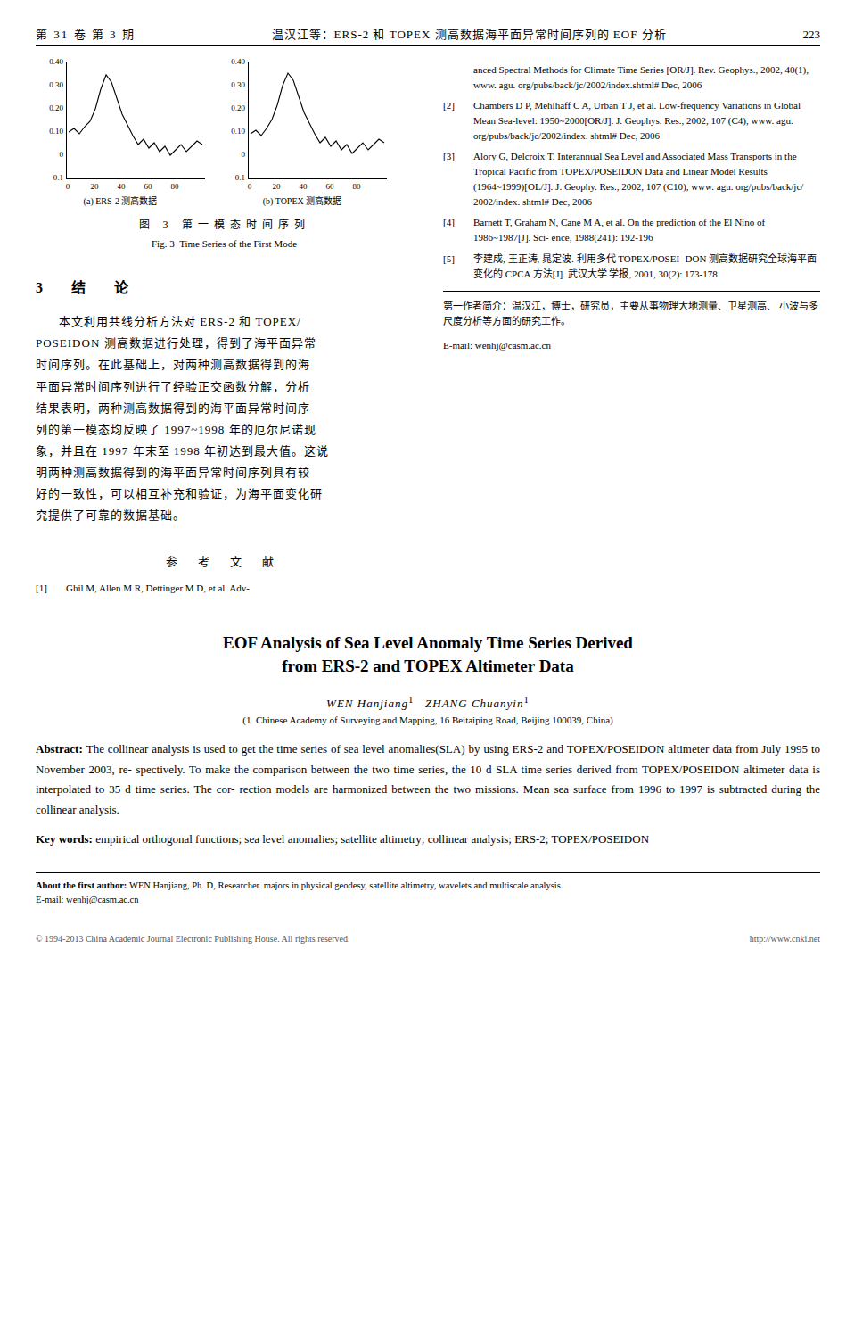第 31 卷 第 3 期
温汉江等：ERS-2 和 TOPEX 测高数据海平面异常时间序列的 EOF 分析
223
0.40 0.30 0.20 0.10 0 -0.1
0 20 40 60 80
(a) ERS-2 测高数据
0.40 0.30 0.20 0.10 0 -0.1
0 20 40 60 80
(b) TOPEX 测高数据
图 3 第一模态时间序列
Fig. 3 Time Series of the First Mode
3 结 论
本文利用共线分析方法对 ERS-2 和 TOPEX/
POSEIDON 测高数据进行处理，得到了海平面异常
时间序列。在此基础上，对两种测高数据得到的海
平面异常时间序列进行了经验正交函数分解，分析
结果表明，两种测高数据得到的海平面异常时间序
列的第一模态均反映了 1997~1998 年的厄尔尼诺现
象，并且在 1997 年末至 1998 年初达到最大值。这说
明两种测高数据得到的海平面异常时间序列具有较
好的一致性，可以相互补充和验证，为海平面变化研
究提供了可靠的数据基础。
参 考 文 献
[1]
Ghil M, Allen M R, Dettinger M D, et al. Adv-
anced Spectral Methods for Climate Time Series [OR/J]. Rev. Geophys., 2002, 40(1), www. agu. org/pubs/back/jc/2002/index.shtml# Dec, 2006
[2]
Chambers D P, Mehlhaff C A, Urban T J, et al. Low-frequency Variations in Global Mean Sea-level: 1950~2000[OR/J]. J. Geophys. Res., 2002, 107 (C4), www. agu. org/pubs/back/jc/2002/index. shtml# Dec, 2006
[3]
Alory G, Delcroix T. Interannual Sea Level and Associated Mass Transports in the Tropical Pacific from TOPEX/POSEIDON Data and Linear Model Results (1964~1999)[OL/J]. J. Geophy. Res., 2002, 107 (C10), www. agu. org/pubs/back/jc/ 2002/index. shtml# Dec, 2006
[4]
Barnett T, Graham N, Cane M A, et al. On the prediction of the El Nino of 1986~1987[J]. Sci- ence, 1988(241): 192-196
[5]
李建成, 王正涛, 晁定波. 利用多代 TOPEX/POSEI- DON 测高数据研究全球海平面变化的 CPCA 方法[J]. 武汉大学 学报, 2001, 30(2): 173-178
第一作者简介：温汉江，博士，研究员，主要从事物理大地测量、卫星测高、 小波与多尺度分析等方面的研究工作。
E-mail: wenhj@casm.ac.cn
EOF Analysis of Sea Level Anomaly Time Series Derived
from ERS-2 and TOPEX Altimeter Data
WEN Hanjiang1 ZHANG Chuanyin1
(1 Chinese Academy of Surveying and Mapping, 16 Beitaiping Road, Beijing 100039, China)
Abstract: The collinear analysis is used to get the time series of sea level anomalies(SLA) by using ERS-2 and TOPEX/POSEIDON altimeter data from July 1995 to November 2003, re- spectively. To make the comparison between the two time series, the 10 d SLA time series derived from TOPEX/POSEIDON altimeter data is interpolated to 35 d time series. The cor- rection models are harmonized between the two missions. Mean sea surface from 1996 to 1997 is subtracted during the collinear analysis.
Key words: empirical orthogonal functions; sea level anomalies; satellite altimetry; collinear analysis; ERS-2; TOPEX/POSEIDON
About the first author: WEN Hanjiang, Ph. D, Researcher. majors in physical geodesy, satellite altimetry, wavelets and multiscale analysis.
E-mail: wenhj@casm.ac.cn
© 1994-2013 China Academic Journal Electronic Publishing House. All rights reserved.
http://www.cnki.net